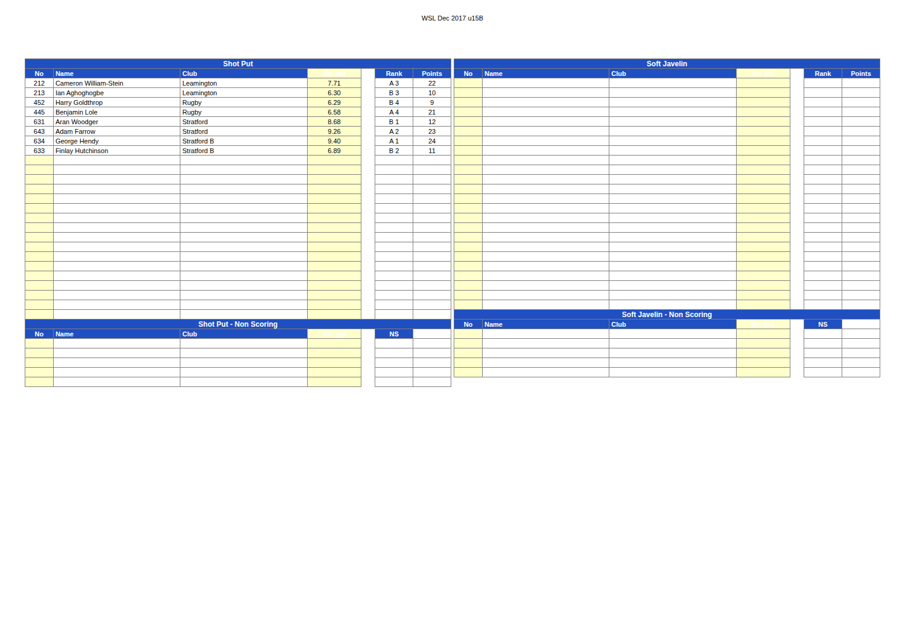WSL Dec 2017 u15B
| / Shot Put / / No / Name / Club / Dis (m) / / Rank / Points / / 212 / Cameron William-Stein / Leamington / 7.71 / / A 3 / 22 / / 213 / Ian Aghoghogbe / Leamington / 6.30 / / B 3 / 10 / / 452 / Harry Goldthrop / Rugby / 6.29 / / B 4 / 9 / / 445 / Benjamin Lole / Rugby / 6.58 / / A 4 / 21 / / 631 / Aran Woodger / Stratford / 8.68 / / B 1 / 12 / / 643 / Adam Farrow / Stratford / 9.26 / / A 2 / 23 / / 634 / George Hendy / Stratford B / 9.40 / / A 1 / 24 / / 633 / Finlay Hutchinson / Stratford B / 6.89 / / B 2 / 11 / / Shot Put - Non Scoring / / No / Name / Club / Dis (m) / / NS / / | | / Soft Javelin / / No / Name / Club / Dis (m) / / Rank / Points / / Soft Javelin - Non Scoring / / No / Name / Club / Dis (m) / / NS / / |